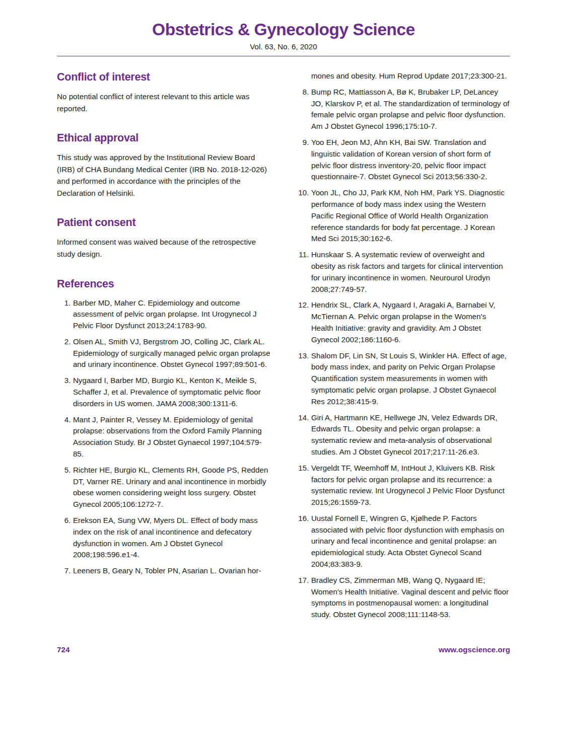Obstetrics & Gynecology Science
Vol. 63, No. 6, 2020
Conflict of interest
No potential conflict of interest relevant to this article was reported.
Ethical approval
This study was approved by the Institutional Review Board (IRB) of CHA Bundang Medical Center (IRB No. 2018-12-026) and performed in accordance with the principles of the Declaration of Helsinki.
Patient consent
Informed consent was waived because of the retrospective study design.
References
Barber MD, Maher C. Epidemiology and outcome assessment of pelvic organ prolapse. Int Urogynecol J Pelvic Floor Dysfunct 2013;24:1783-90.
Olsen AL, Smith VJ, Bergstrom JO, Colling JC, Clark AL. Epidemiology of surgically managed pelvic organ prolapse and urinary incontinence. Obstet Gynecol 1997;89:501-6.
Nygaard I, Barber MD, Burgio KL, Kenton K, Meikle S, Schaffer J, et al. Prevalence of symptomatic pelvic floor disorders in US women. JAMA 2008;300:1311-6.
Mant J, Painter R, Vessey M. Epidemiology of genital prolapse: observations from the Oxford Family Planning Association Study. Br J Obstet Gynaecol 1997;104:579-85.
Richter HE, Burgio KL, Clements RH, Goode PS, Redden DT, Varner RE. Urinary and anal incontinence in morbidly obese women considering weight loss surgery. Obstet Gynecol 2005;106:1272-7.
Erekson EA, Sung VW, Myers DL. Effect of body mass index on the risk of anal incontinence and defecatory dysfunction in women. Am J Obstet Gynecol 2008;198:596.e1-4.
Leeners B, Geary N, Tobler PN, Asarian L. Ovarian hor-
mones and obesity. Hum Reprod Update 2017;23:300-21.
Bump RC, Mattiasson A, Bø K, Brubaker LP, DeLancey JO, Klarskov P, et al. The standardization of terminology of female pelvic organ prolapse and pelvic floor dysfunction. Am J Obstet Gynecol 1996;175:10-7.
Yoo EH, Jeon MJ, Ahn KH, Bai SW. Translation and linguistic validation of Korean version of short form of pelvic floor distress inventory-20, pelvic floor impact questionnaire-7. Obstet Gynecol Sci 2013;56:330-2.
Yoon JL, Cho JJ, Park KM, Noh HM, Park YS. Diagnostic performance of body mass index using the Western Pacific Regional Office of World Health Organization reference standards for body fat percentage. J Korean Med Sci 2015;30:162-6.
Hunskaar S. A systematic review of overweight and obesity as risk factors and targets for clinical intervention for urinary incontinence in women. Neurourol Urodyn 2008;27:749-57.
Hendrix SL, Clark A, Nygaard I, Aragaki A, Barnabei V, McTiernan A. Pelvic organ prolapse in the Women's Health Initiative: gravity and gravidity. Am J Obstet Gynecol 2002;186:1160-6.
Shalom DF, Lin SN, St Louis S, Winkler HA. Effect of age, body mass index, and parity on Pelvic Organ Prolapse Quantification system measurements in women with symptomatic pelvic organ prolapse. J Obstet Gynaecol Res 2012;38:415-9.
Giri A, Hartmann KE, Hellwege JN, Velez Edwards DR, Edwards TL. Obesity and pelvic organ prolapse: a systematic review and meta-analysis of observational studies. Am J Obstet Gynecol 2017;217:11-26.e3.
Vergeldt TF, Weemhoff M, IntHout J, Kluivers KB. Risk factors for pelvic organ prolapse and its recurrence: a systematic review. Int Urogynecol J Pelvic Floor Dysfunct 2015;26:1559-73.
Uustal Fornell E, Wingren G, Kjølhede P. Factors associated with pelvic floor dysfunction with emphasis on urinary and fecal incontinence and genital prolapse: an epidemiological study. Acta Obstet Gynecol Scand 2004;83:383-9.
Bradley CS, Zimmerman MB, Wang Q, Nygaard IE; Women's Health Initiative. Vaginal descent and pelvic floor symptoms in postmenopausal women: a longitudinal study. Obstet Gynecol 2008;111:1148-53.
724
www.ogscience.org